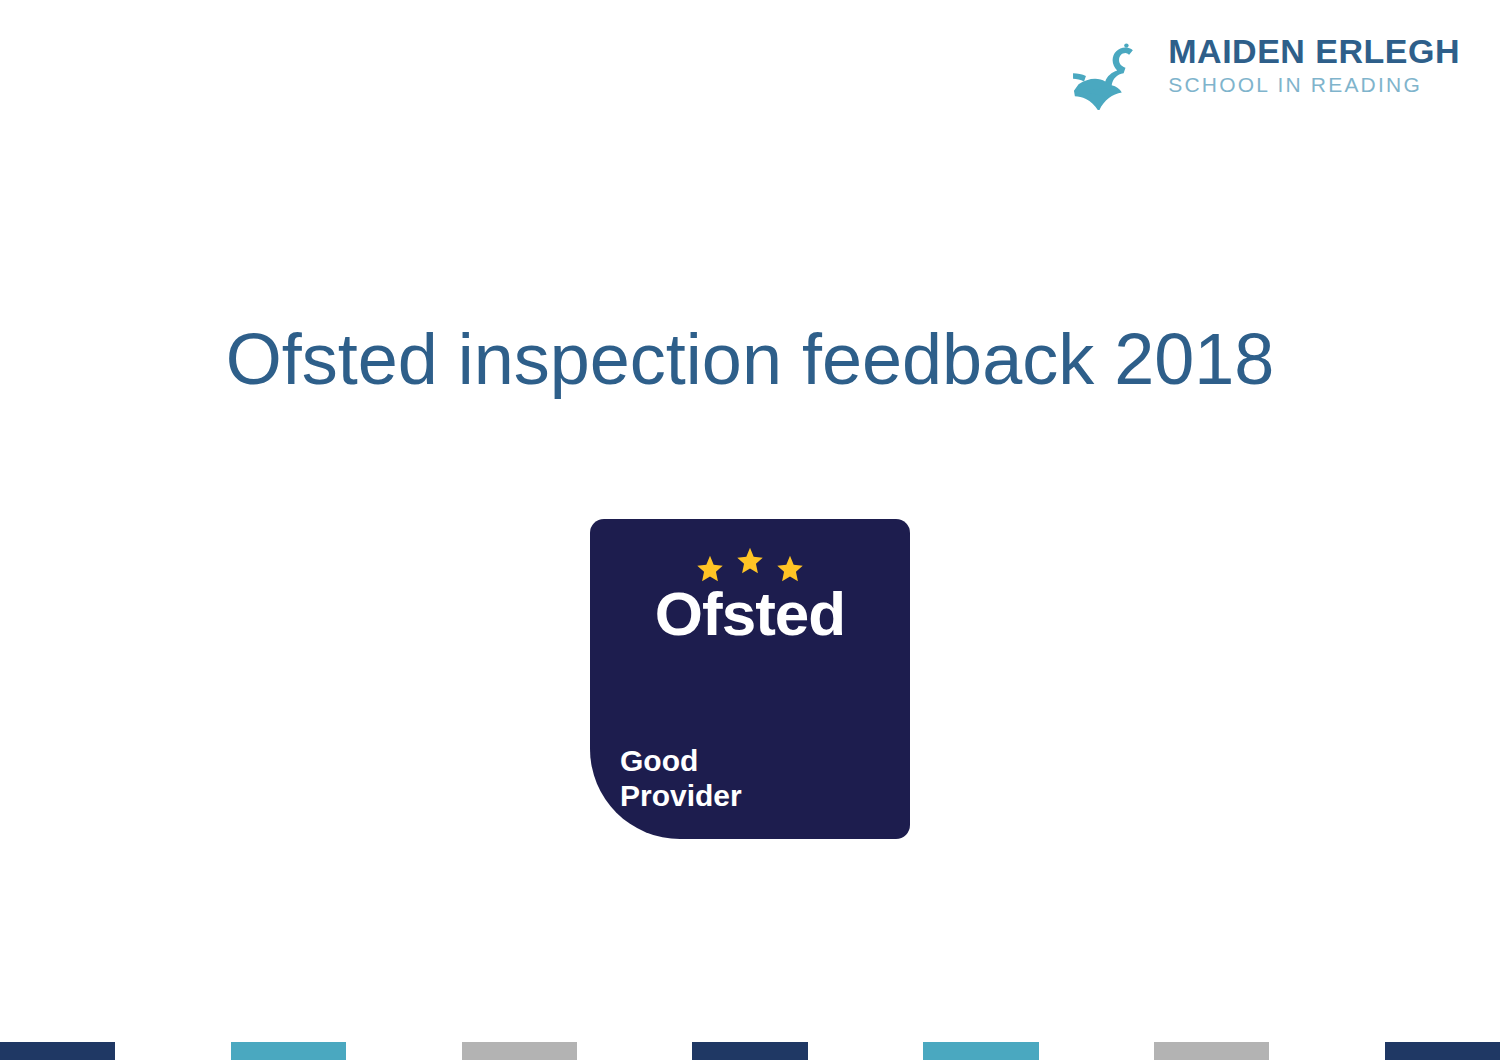MAIDEN ERLEGH SCHOOL IN READING
Ofsted inspection feedback 2018
Ofsted
Good
Provider